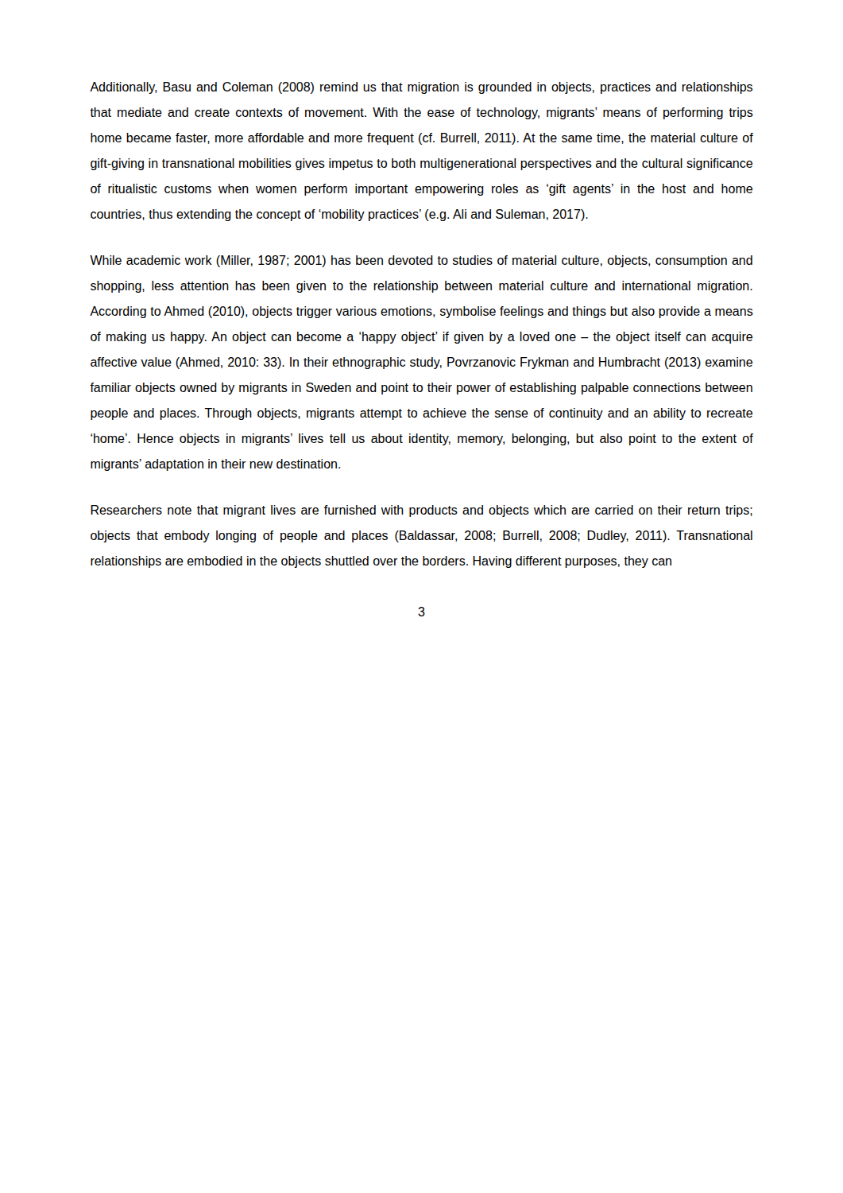Additionally, Basu and Coleman (2008) remind us that migration is grounded in objects, practices and relationships that mediate and create contexts of movement. With the ease of technology, migrants’ means of performing trips home became faster, more affordable and more frequent (cf. Burrell, 2011). At the same time, the material culture of gift-giving in transnational mobilities gives impetus to both multigenerational perspectives and the cultural significance of ritualistic customs when women perform important empowering roles as ‘gift agents’ in the host and home countries, thus extending the concept of ‘mobility practices’ (e.g. Ali and Suleman, 2017).
While academic work (Miller, 1987; 2001) has been devoted to studies of material culture, objects, consumption and shopping, less attention has been given to the relationship between material culture and international migration. According to Ahmed (2010), objects trigger various emotions, symbolise feelings and things but also provide a means of making us happy. An object can become a ‘happy object’ if given by a loved one – the object itself can acquire affective value (Ahmed, 2010: 33). In their ethnographic study, Povrzanovic Frykman and Humbracht (2013) examine familiar objects owned by migrants in Sweden and point to their power of establishing palpable connections between people and places. Through objects, migrants attempt to achieve the sense of continuity and an ability to recreate ‘home’. Hence objects in migrants’ lives tell us about identity, memory, belonging, but also point to the extent of migrants’ adaptation in their new destination.
Researchers note that migrant lives are furnished with products and objects which are carried on their return trips; objects that embody longing of people and places (Baldassar, 2008; Burrell, 2008; Dudley, 2011). Transnational relationships are embodied in the objects shuttled over the borders. Having different purposes, they can
3